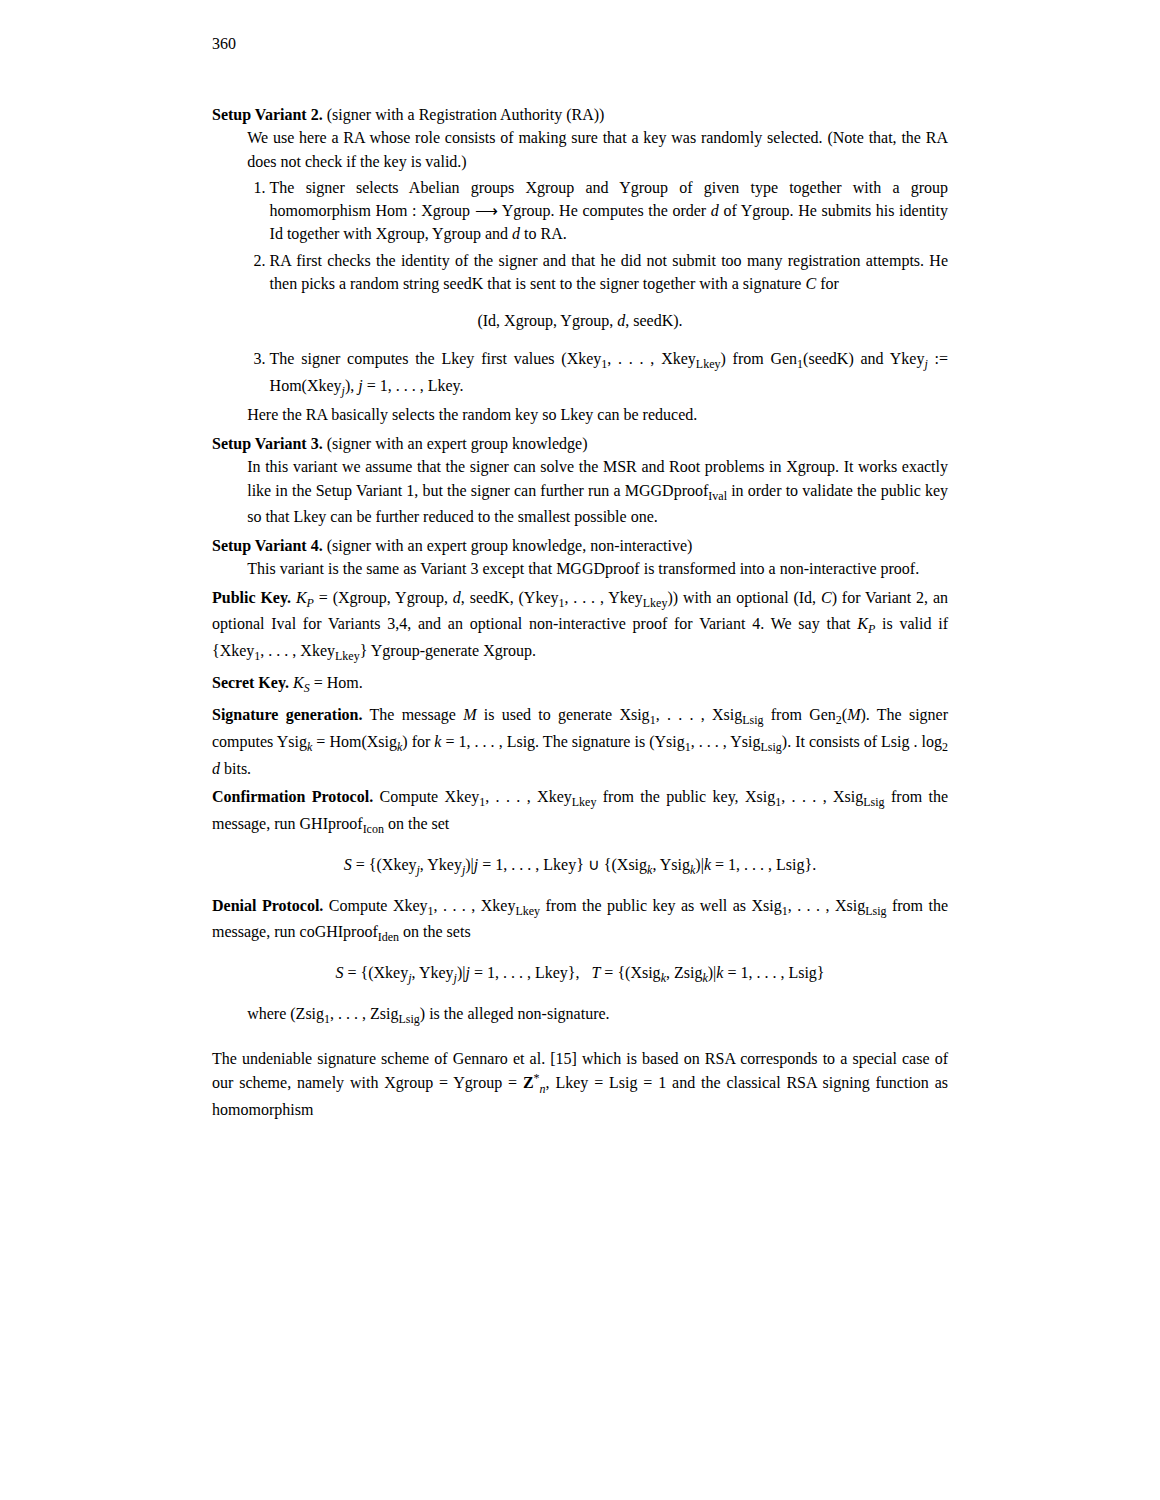360
Setup Variant 2. (signer with a Registration Authority (RA)) We use here a RA whose role consists of making sure that a key was randomly selected. (Note that, the RA does not check if the key is valid.)
The signer selects Abelian groups Xgroup and Ygroup of given type together with a group homomorphism Hom : Xgroup ⟶ Ygroup. He computes the order d of Ygroup. He submits his identity Id together with Xgroup, Ygroup and d to RA.
RA first checks the identity of the signer and that he did not submit too many registration attempts. He then picks a random string seedK that is sent to the signer together with a signature C for
(Id, Xgroup, Ygroup, d, seedK).
The signer computes the Lkey first values (Xkey1, . . . , XkeyLkey) from Gen1(seedK) and Ykeyj := Hom(Xkeyj), j = 1, . . . , Lkey.
Here the RA basically selects the random key so Lkey can be reduced.
Setup Variant 3. (signer with an expert group knowledge) In this variant we assume that the signer can solve the MSR and Root problems in Xgroup. It works exactly like in the Setup Variant 1, but the signer can further run a MGGDproofIval in order to validate the public key so that Lkey can be further reduced to the smallest possible one.
Setup Variant 4. (signer with an expert group knowledge, non-interactive) This variant is the same as Variant 3 except that MGGDproof is transformed into a non-interactive proof.
Public Key. KP = (Xgroup, Ygroup, d, seedK, (Ykey1, . . . , YkeyLkey)) with an optional (Id, C) for Variant 2, an optional Ival for Variants 3,4, and an optional non-interactive proof for Variant 4. We say that KP is valid if {Xkey1, . . . , XkeyLkey} Ygroup-generate Xgroup.
Secret Key. KS = Hom.
Signature generation. The message M is used to generate Xsig1, . . . , XsigLsig from Gen2(M). The signer computes Ysigk = Hom(Xsigk) for k = 1, . . . , Lsig. The signature is (Ysig1, . . . , YsigLsig). It consists of Lsig . log2 d bits.
Confirmation Protocol. Compute Xkey1, . . . , XkeyLkey from the public key, Xsig1, . . . , XsigLsig from the message, run GHIproofIcon on the set
S = {(Xkeyj, Ykeyj)|j = 1, . . . , Lkey} ∪ {(Xsigk, Ysigk)|k = 1, . . . , Lsig}.
Denial Protocol. Compute Xkey1, . . . , XkeyLkey from the public key as well as Xsig1, . . . , XsigLsig from the message, run coGHIproofIden on the sets
S = {(Xkeyj, Ykeyj)|j = 1, . . . , Lkey}, T = {(Xsigk, Zsigk)|k = 1, . . . , Lsig}
where (Zsig1, . . . , ZsigLsig) is the alleged non-signature.
The undeniable signature scheme of Gennaro et al. [15] which is based on RSA corresponds to a special case of our scheme, namely with Xgroup = Ygroup = Z*n, Lkey = Lsig = 1 and the classical RSA signing function as homomorphism